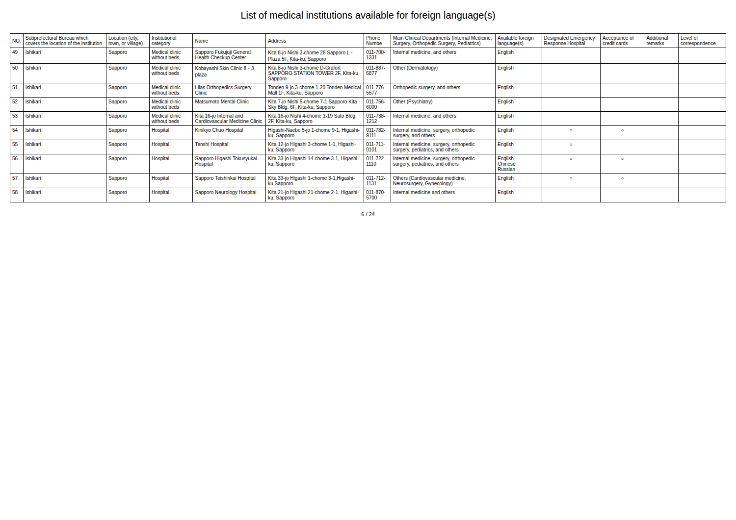List of medical institutions available for foreign language(s)
| NO. | Subprefectural Bureau which covers the location of the institution | Location (city, town, or village) | Institutional category | Name | Address | Phone Numbe | Main Clinical Departments (Internal Medicine, Surgery, Orthopedic Surgery, Pediatrics) | Available foreign language(s) | Designated Emergency Response Hospital | Acceptance of credit cards | Additional remarks | Level of correspondence |
| --- | --- | --- | --- | --- | --- | --- | --- | --- | --- | --- | --- | --- |
| 49 | Ishikari | Sapporo | Medical clinic without beds | Sapporo Fukujuji General Health Checkup Center | Kita 8-jo Nishi 3-chome 28 Sapporo L・Plaza 5F, Kita-ku, Sapporo | 011-700-1331 | Internal medicine, and others | English | | | | |
| 50 | Ishikari | Sapporo | Medical clinic without beds | Kobayashi Skin Clinic 8・3 plaza | Kita 8-jo Nishi 3-chome D-Grafort SAPPORO STATION TOWER 2F, Kita-ku, Sapporo | 011-887-6877 | Other (Dermatology) | English | | | | |
| 51 | Ishikari | Sapporo | Medical clinic without beds | Lilas Orthopedics Surgery Clinic | Tonden 9-jo 3-chome 1-20 Tonden Medical Mall 1F, Kita-ku, Sapporo | 011-776-5577 | Orthopedic surgery, and others | English | | | | |
| 52 | Ishikari | Sapporo | Medical clinic without beds | Matsumoto Mental Clinic | Kita 7-jo Nishi 5-chome 7-1 Sapporo Kita Sky Bldg. 6F, Kita-ku, Sapporo | 011-756-6000 | Other (Psychiatry) | English | | | | |
| 53 | Ishikari | Sapporo | Medical clinic without beds | Kita 16-jo Internal and Cardiovascular Medicine Clinic | Kita 16-jo Nishi 4-chome 1-19 Sato Bldg. 2F, Kita-ku, Sapporo | 011-738-1212 | Internal medicine, and others | English | | | | |
| 54 | Ishikari | Sapporo | Hospital | Kinikyo Chuo Hospital | Higashi-Naebo 5-jo 1-chome 9-1, Higashi-ku, Sapporo | 011-782-9111 | Internal medicine, surgery, orthopedic surgery, and others | English | ○ | ○ | | |
| 55 | Ishikari | Sapporo | Hospital | Tenshi Hospital | Kita 12-jo Higashi 3-chome 1-1, Higashi-ku, Sapporo | 011-711-0101 | Internal medicine, surgery, orthopedic surgery, pediatrics, and others | English | ○ | | | |
| 56 | Ishikari | Sapporo | Hospital | Sapporo Higashi Tokusyukai Hospital | Kita 33-jo Higashi 14-chome 3-1, Higashi-ku, Sapporo | 011-722-1110 | Internal medicine, surgery, orthopedic surgery, pediatrics, and others | English Chinese Russian | ○ | ○ | | |
| 57 | Ishikari | Sapporo | Hospital | Sapporo Teishinkai Hospital | Kita 33-jo Higashi 1-chome 3-1,Higashi-ku,Sapporo | 011-712-1131 | Others (Cardiovascular medicine, Neurosurgery, Gynecology) | English | ○ | ○ | | |
| 58 | Ishikari | Sapporo | Hospital | Sapporo Neurology Hospital | Kita 21-jo Higashi 21-chome 2-1, Higashi-ku, Sapporo | 011-870-5700 | Internal medicine and others | English | | | | |
6 / 24